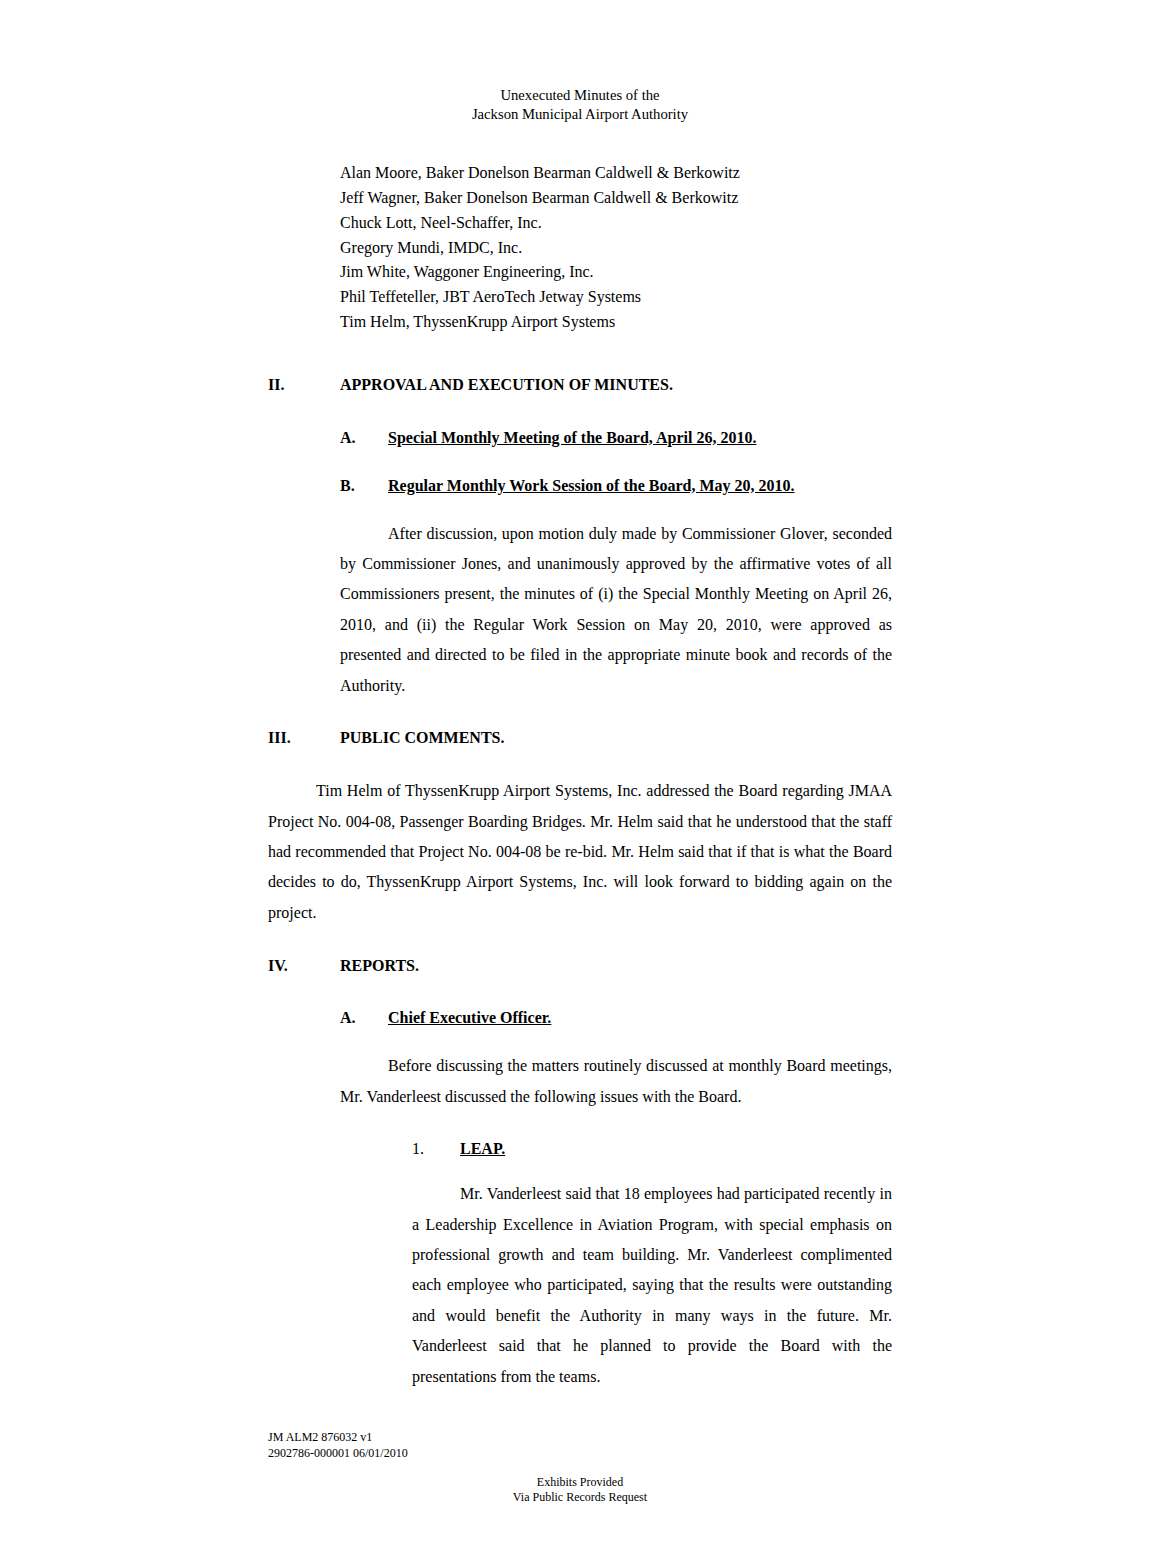Unexecuted Minutes of the
Jackson Municipal Airport Authority
Alan Moore, Baker Donelson Bearman Caldwell & Berkowitz
Jeff Wagner, Baker Donelson Bearman Caldwell & Berkowitz
Chuck Lott, Neel-Schaffer, Inc.
Gregory Mundi, IMDC, Inc.
Jim White, Waggoner Engineering, Inc.
Phil Teffeteller, JBT AeroTech Jetway Systems
Tim Helm, ThyssenKrupp Airport Systems
II. APPROVAL AND EXECUTION OF MINUTES.
A. Special Monthly Meeting of the Board, April 26, 2010.
B. Regular Monthly Work Session of the Board, May 20, 2010.
After discussion, upon motion duly made by Commissioner Glover, seconded by Commissioner Jones, and unanimously approved by the affirmative votes of all Commissioners present, the minutes of (i) the Special Monthly Meeting on April 26, 2010, and (ii) the Regular Work Session on May 20, 2010, were approved as presented and directed to be filed in the appropriate minute book and records of the Authority.
III. PUBLIC COMMENTS.
Tim Helm of ThyssenKrupp Airport Systems, Inc. addressed the Board regarding JMAA Project No. 004-08, Passenger Boarding Bridges. Mr. Helm said that he understood that the staff had recommended that Project No. 004-08 be re-bid. Mr. Helm said that if that is what the Board decides to do, ThyssenKrupp Airport Systems, Inc. will look forward to bidding again on the project.
IV. REPORTS.
A. Chief Executive Officer.
Before discussing the matters routinely discussed at monthly Board meetings, Mr. Vanderleest discussed the following issues with the Board.
1. LEAP.
Mr. Vanderleest said that 18 employees had participated recently in a Leadership Excellence in Aviation Program, with special emphasis on professional growth and team building. Mr. Vanderleest complimented each employee who participated, saying that the results were outstanding and would benefit the Authority in many ways in the future. Mr. Vanderleest said that he planned to provide the Board with the presentations from the teams.
JM ALM2 876032 v1
2902786-000001 06/01/2010
Exhibits Provided
Via Public Records Request